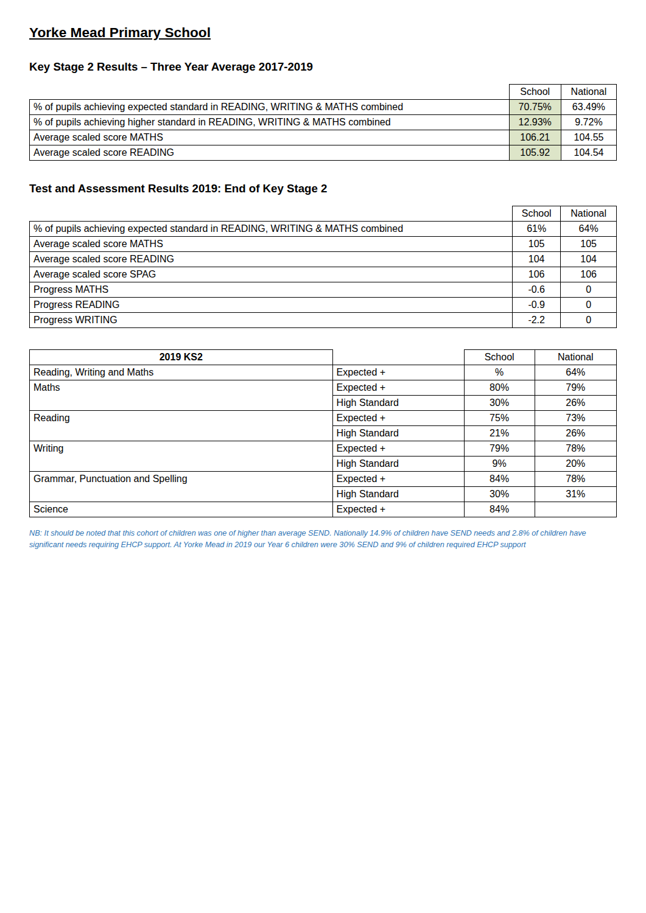Yorke Mead Primary School
Key Stage 2 Results – Three Year Average 2017-2019
| | School | National |
| --- | --- | --- |
| % of pupils achieving expected standard in READING, WRITING & MATHS combined | 70.75% | 63.49% |
| % of pupils achieving higher standard in READING, WRITING & MATHS combined | 12.93% | 9.72% |
| Average scaled score MATHS | 106.21 | 104.55 |
| Average scaled score READING | 105.92 | 104.54 |
Test and Assessment Results 2019: End of Key Stage 2
| | School | National |
| --- | --- | --- |
| % of pupils achieving expected standard in READING, WRITING & MATHS combined | 61% | 64% |
| Average scaled score MATHS | 105 | 105 |
| Average scaled score READING | 104 | 104 |
| Average scaled score SPAG | 106 | 106 |
| Progress MATHS | -0.6 | 0 |
| Progress READING | -0.9 | 0 |
| Progress WRITING | -2.2 | 0 |
| 2019 KS2 | | School | National |
| --- | --- | --- | --- |
| Reading, Writing and Maths | Expected + | % | 64% |
| Maths | Expected + | 80% | 79% |
| High Standard | 30% | 26% |
| Reading | Expected + | 75% | 73% |
| High Standard | 21% | 26% |
| Writing | Expected + | 79% | 78% |
| High Standard | 9% | 20% |
| Grammar, Punctuation and Spelling | Expected + | 84% | 78% |
| High Standard | 30% | 31% |
| Science | Expected + | 84% | |
NB: It should be noted that this cohort of children was one of higher than average SEND. Nationally 14.9% of children have SEND needs and 2.8% of children have significant needs requiring EHCP support. At Yorke Mead in 2019 our Year 6 children were 30% SEND and 9% of children required EHCP support